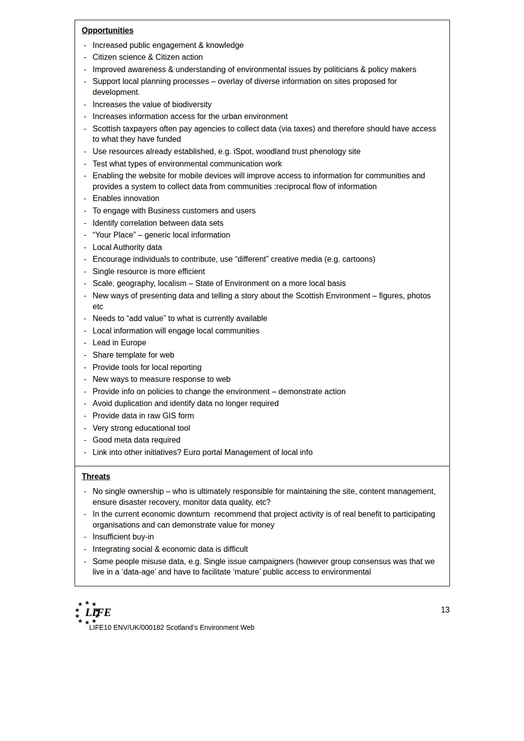Opportunities
Increased public engagement & knowledge
Citizen science & Citizen action
Improved awareness & understanding of environmental issues by politicians & policy makers
Support local planning processes – overlay of diverse information on sites proposed for development.
Increases the value of biodiversity
Increases information access for the urban environment
Scottish taxpayers often pay agencies to collect data (via taxes) and therefore should have access to what they have funded
Use resources already established, e.g. iSpot, woodland trust phenology site
Test what types of environmental communication work
Enabling the website for mobile devices will improve access to information for communities and provides a system to collect data from communities :reciprocal flow of information
Enables innovation
To engage with Business customers and users
Identify correlation between data sets
“Your Place” – generic local information
Local Authority data
Encourage individuals to contribute, use “different” creative media (e.g. cartoons)
Single resource is more efficient
Scale, geography, localism – State of Environment on a more local basis
New ways of presenting data and telling a story about the Scottish Environment – figures, photos etc
Needs to “add value” to what is currently available
Local information will engage local communities
Lead in Europe
Share template for web
Provide tools for local reporting
New ways to measure response to web
Provide info on policies to change the environment – demonstrate action
Avoid duplication and identify data no longer required
Provide data in raw GIS form
Very strong educational tool
Good meta data required
Link into other initiatives? Euro portal Management of local info
Threats
No single ownership – who is ultimately responsible for maintaining the site, content management, ensure disaster recovery, monitor data quality, etc?
In the current economic downturn recommend that project activity is of real benefit to participating organisations and can demonstrate value for money
Insufficient buy-in
Integrating social & economic data is difficult
Some people misuse data, e.g. Single issue campaigners (however group consensus was that we live in a ‘data-age’ and have to facilitate ‘mature’ public access to environmental
★ ★ ★ ★ ★ ★ ★ ★ ★ ★
LIFE
LIFE10 ENV/UK/000182 Scotland’s Environment Web
13